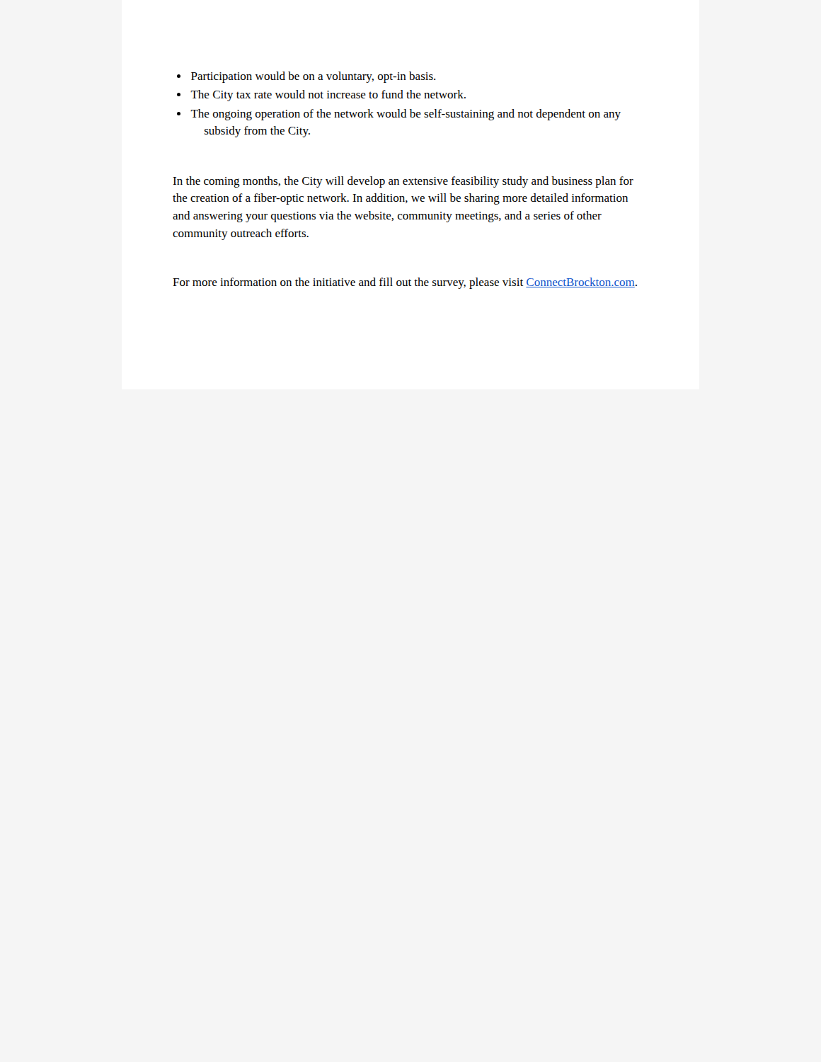Participation would be on a voluntary, opt-in basis.
The City tax rate would not increase to fund the network.
The ongoing operation of the network would be self-sustaining and not dependent on any
subsidy from the City.
In the coming months, the City will develop an extensive feasibility study and business plan for the creation of a fiber-optic network. In addition, we will be sharing more detailed information and answering your questions via the website, community meetings, and a series of other community outreach efforts.
For more information on the initiative and fill out the survey, please visit ConnectBrockton.com.